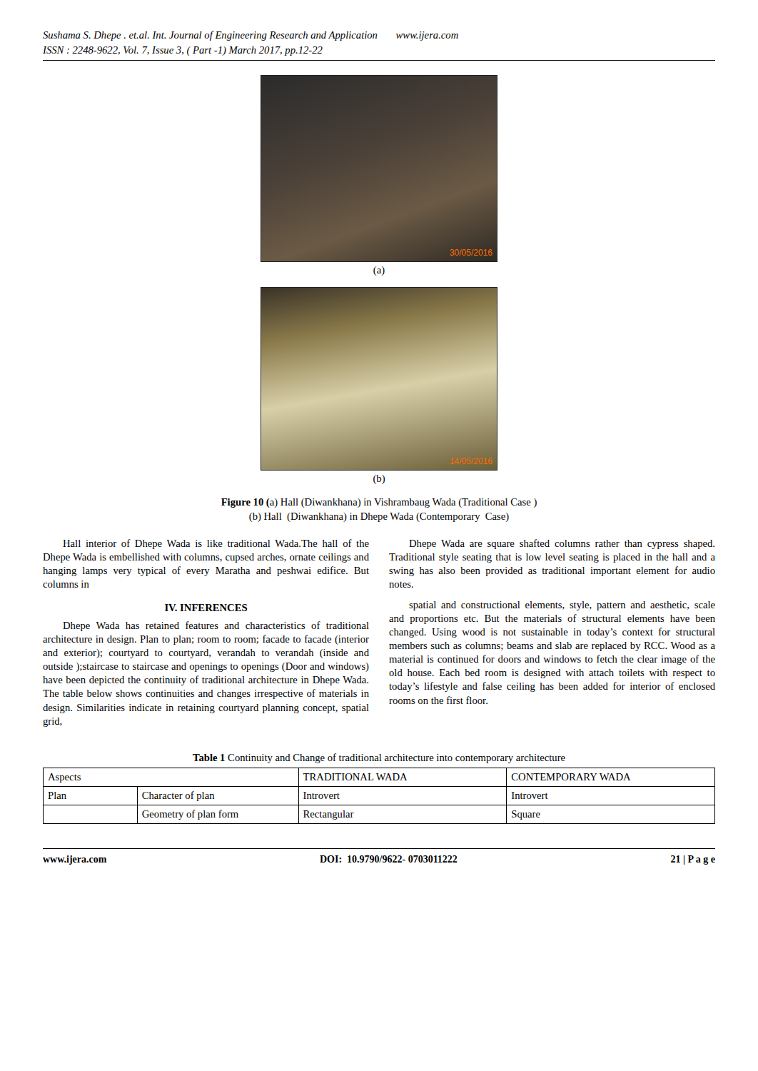Sushama S. Dhepe . et.al. Int. Journal of Engineering Research and Application www.ijera.com
ISSN : 2248-9622, Vol. 7, Issue 3, ( Part -1) March 2017, pp.12-22
30/05/2016
(a)
14/05/2016
(b)
Figure 10 (a) Hall (Diwankhana) in Vishrambaug Wada (Traditional Case )
(b) Hall (Diwankhana) in Dhepe Wada (Contemporary Case)
Hall interior of Dhepe Wada is like traditional Wada.The hall of the Dhepe Wada is embellished with columns, cupsed arches, ornate ceilings and hanging lamps very typical of every Maratha and peshwai edifice. But columns in
IV. INFERENCES
Dhepe Wada has retained features and characteristics of traditional architecture in design. Plan to plan; room to room; facade to facade (interior and exterior); courtyard to courtyard, verandah to verandah (inside and outside );staircase to staircase and openings to openings (Door and windows) have been depicted the continuity of traditional architecture in Dhepe Wada. The table below shows continuities and changes irrespective of materials in design. Similarities indicate in retaining courtyard planning concept, spatial grid,
Dhepe Wada are square shafted columns rather than cypress shaped. Traditional style seating that is low level seating is placed in the hall and a swing has also been provided as traditional important element for audio notes.
spatial and constructional elements, style, pattern and aesthetic, scale and proportions etc. But the materials of structural elements have been changed. Using wood is not sustainable in today’s context for structural members such as columns; beams and slab are replaced by RCC. Wood as a material is continued for doors and windows to fetch the clear image of the old house. Each bed room is designed with attach toilets with respect to today’s lifestyle and false ceiling has been added for interior of enclosed rooms on the first floor.
Table 1 Continuity and Change of traditional architecture into contemporary architecture
| Aspects | TRADITIONAL WADA | CONTEMPORARY WADA |
| Plan | Character of plan | Introvert | Introvert |
| | Geometry of plan form | Rectangular | Square |
www.ijera.com
DOI: 10.9790/9622- 0703011222
21 | P a g e